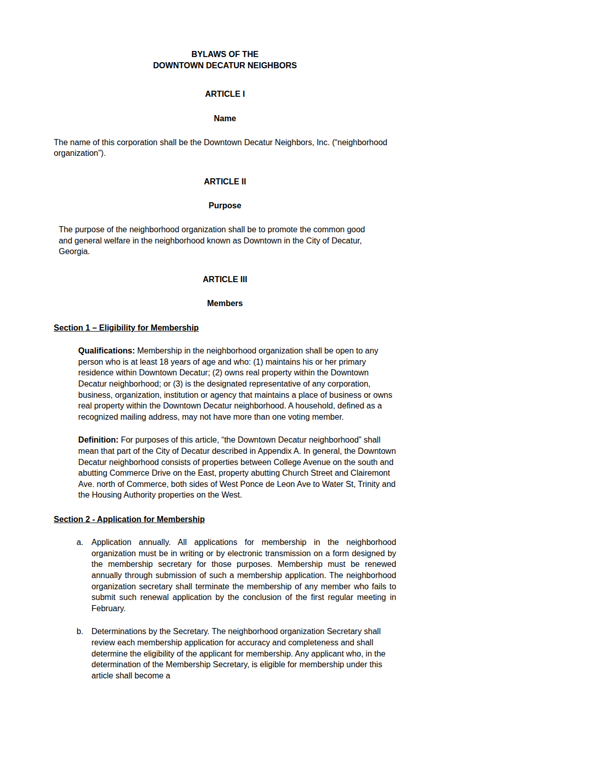BYLAWS OF THE
DOWNTOWN DECATUR NEIGHBORS
ARTICLE I
Name
The name of this corporation shall be the Downtown Decatur Neighbors, Inc. (“neighborhood organization”).
ARTICLE II
Purpose
The purpose of the neighborhood organization shall be to promote the common good and general welfare in the neighborhood known as Downtown in the City of Decatur, Georgia.
ARTICLE III
Members
Section 1 – Eligibility for Membership
Qualifications: Membership in the neighborhood organization shall be open to any person who is at least 18 years of age and who: (1) maintains his or her primary residence within Downtown Decatur; (2) owns real property within the Downtown Decatur neighborhood; or (3) is the designated representative of any corporation, business, organization, institution or agency that maintains a place of business or owns real property within the Downtown Decatur neighborhood. A household, defined as a recognized mailing address, may not have more than one voting member.
Definition: For purposes of this article, “the Downtown Decatur neighborhood” shall mean that part of the City of Decatur described in Appendix A. In general, the Downtown Decatur neighborhood consists of properties between College Avenue on the south and abutting Commerce Drive on the East, property abutting Church Street and Clairemont Ave. north of Commerce, both sides of West Ponce de Leon Ave to Water St, Trinity and the Housing Authority properties on the West.
Section 2 - Application for Membership
Application annually. All applications for membership in the neighborhood organization must be in writing or by electronic transmission on a form designed by the membership secretary for those purposes. Membership must be renewed annually through submission of such a membership application. The neighborhood organization secretary shall terminate the membership of any member who fails to submit such renewal application by the conclusion of the first regular meeting in February.
Determinations by the Secretary. The neighborhood organization Secretary shall review each membership application for accuracy and completeness and shall determine the eligibility of the applicant for membership. Any applicant who, in the determination of the Membership Secretary, is eligible for membership under this article shall become a